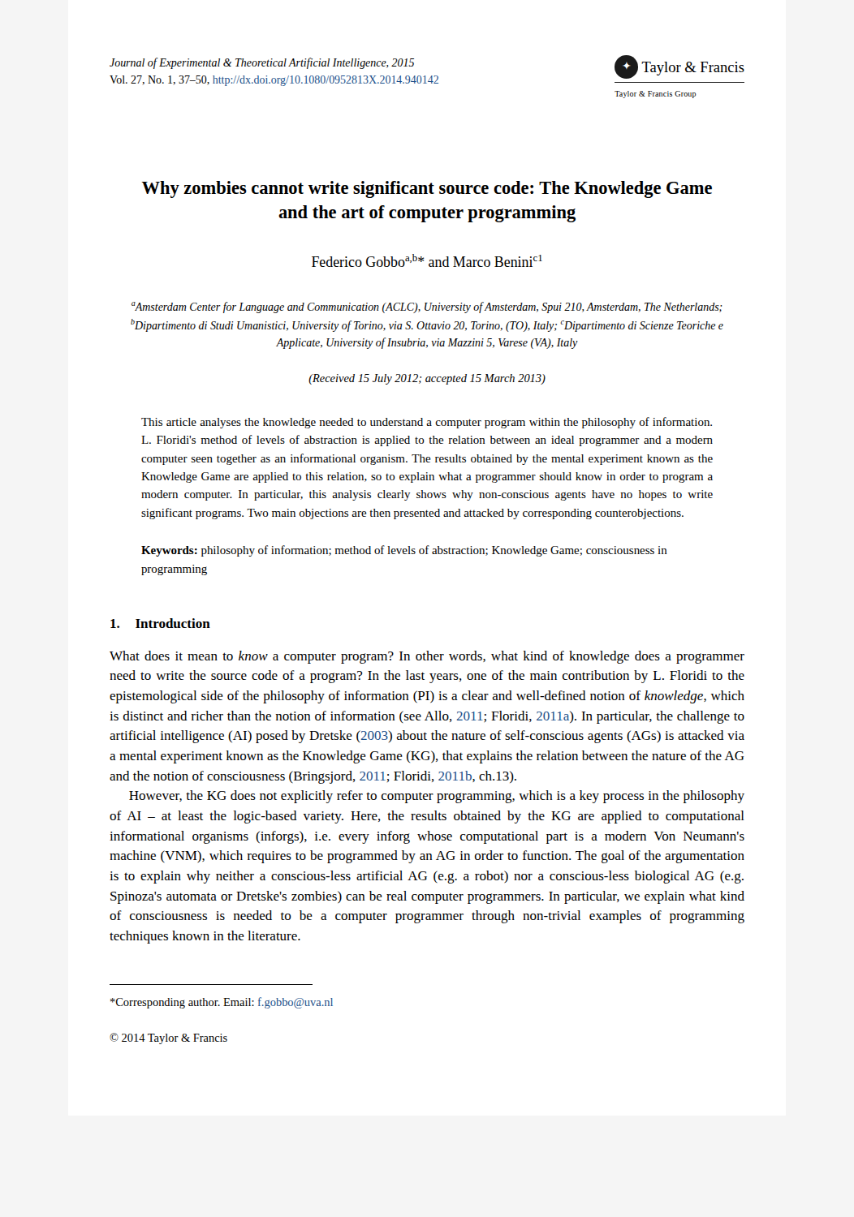Journal of Experimental & Theoretical Artificial Intelligence, 2015
Vol. 27, No. 1, 37–50, http://dx.doi.org/10.1080/0952813X.2014.940142
✦Taylor & Francis
Taylor & Francis Group
Why zombies cannot write significant source code: The Knowledge Game
and the art of computer programming
Federico Gobboa,b* and Marco Beninic1
aAmsterdam Center for Language and Communication (ACLC), University of Amsterdam, Spui 210, Amsterdam, The Netherlands; bDipartimento di Studi Umanistici, University of Torino, via S. Ottavio 20, Torino, (TO), Italy; cDipartimento di Scienze Teoriche e Applicate, University of Insubria, via Mazzini 5, Varese (VA), Italy
(Received 15 July 2012; accepted 15 March 2013)
This article analyses the knowledge needed to understand a computer program within the philosophy of information. L. Floridi's method of levels of abstraction is applied to the relation between an ideal programmer and a modern computer seen together as an informational organism. The results obtained by the mental experiment known as the Knowledge Game are applied to this relation, so to explain what a programmer should know in order to program a modern computer. In particular, this analysis clearly shows why non-conscious agents have no hopes to write significant programs. Two main objections are then presented and attacked by corresponding counterobjections.
Keywords: philosophy of information; method of levels of abstraction; Knowledge Game; consciousness in programming
1. Introduction
What does it mean to know a computer program? In other words, what kind of knowledge does a programmer need to write the source code of a program? In the last years, one of the main contribution by L. Floridi to the epistemological side of the philosophy of information (PI) is a clear and well-defined notion of knowledge, which is distinct and richer than the notion of information (see Allo, 2011; Floridi, 2011a). In particular, the challenge to artificial intelligence (AI) posed by Dretske (2003) about the nature of self-conscious agents (AGs) is attacked via a mental experiment known as the Knowledge Game (KG), that explains the relation between the nature of the AG and the notion of consciousness (Bringsjord, 2011; Floridi, 2011b, ch.13).
However, the KG does not explicitly refer to computer programming, which is a key process in the philosophy of AI – at least the logic-based variety. Here, the results obtained by the KG are applied to computational informational organisms (inforgs), i.e. every inforg whose computational part is a modern Von Neumann's machine (VNM), which requires to be programmed by an AG in order to function. The goal of the argumentation is to explain why neither a conscious-less artificial AG (e.g. a robot) nor a conscious-less biological AG (e.g. Spinoza's automata or Dretske's zombies) can be real computer programmers. In particular, we explain what kind of consciousness is needed to be a computer programmer through non-trivial examples of programming techniques known in the literature.
*Corresponding author. Email: f.gobbo@uva.nl
© 2014 Taylor & Francis